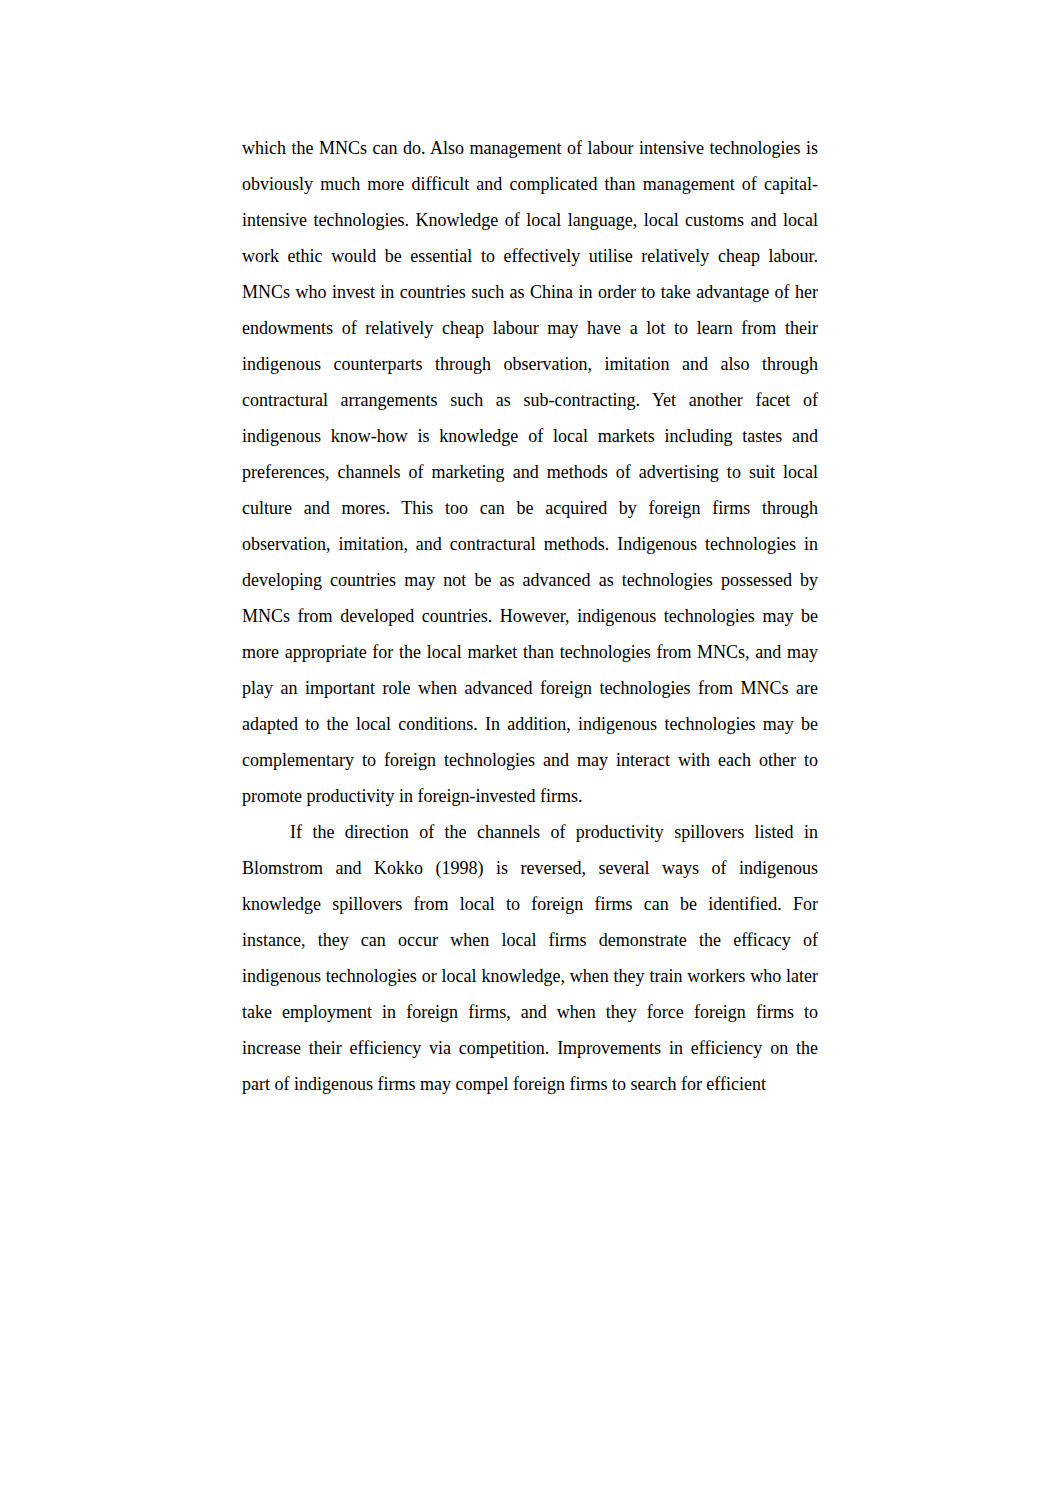which the MNCs can do. Also management of labour intensive technologies is obviously much more difficult and complicated than management of capital-intensive technologies. Knowledge of local language, local customs and local work ethic would be essential to effectively utilise relatively cheap labour. MNCs who invest in countries such as China in order to take advantage of her endowments of relatively cheap labour may have a lot to learn from their indigenous counterparts through observation, imitation and also through contractural arrangements such as sub-contracting. Yet another facet of indigenous know-how is knowledge of local markets including tastes and preferences, channels of marketing and methods of advertising to suit local culture and mores. This too can be acquired by foreign firms through observation, imitation, and contractural methods. Indigenous technologies in developing countries may not be as advanced as technologies possessed by MNCs from developed countries. However, indigenous technologies may be more appropriate for the local market than technologies from MNCs, and may play an important role when advanced foreign technologies from MNCs are adapted to the local conditions. In addition, indigenous technologies may be complementary to foreign technologies and may interact with each other to promote productivity in foreign-invested firms.
If the direction of the channels of productivity spillovers listed in Blomstrom and Kokko (1998) is reversed, several ways of indigenous knowledge spillovers from local to foreign firms can be identified. For instance, they can occur when local firms demonstrate the efficacy of indigenous technologies or local knowledge, when they train workers who later take employment in foreign firms, and when they force foreign firms to increase their efficiency via competition. Improvements in efficiency on the part of indigenous firms may compel foreign firms to search for efficient